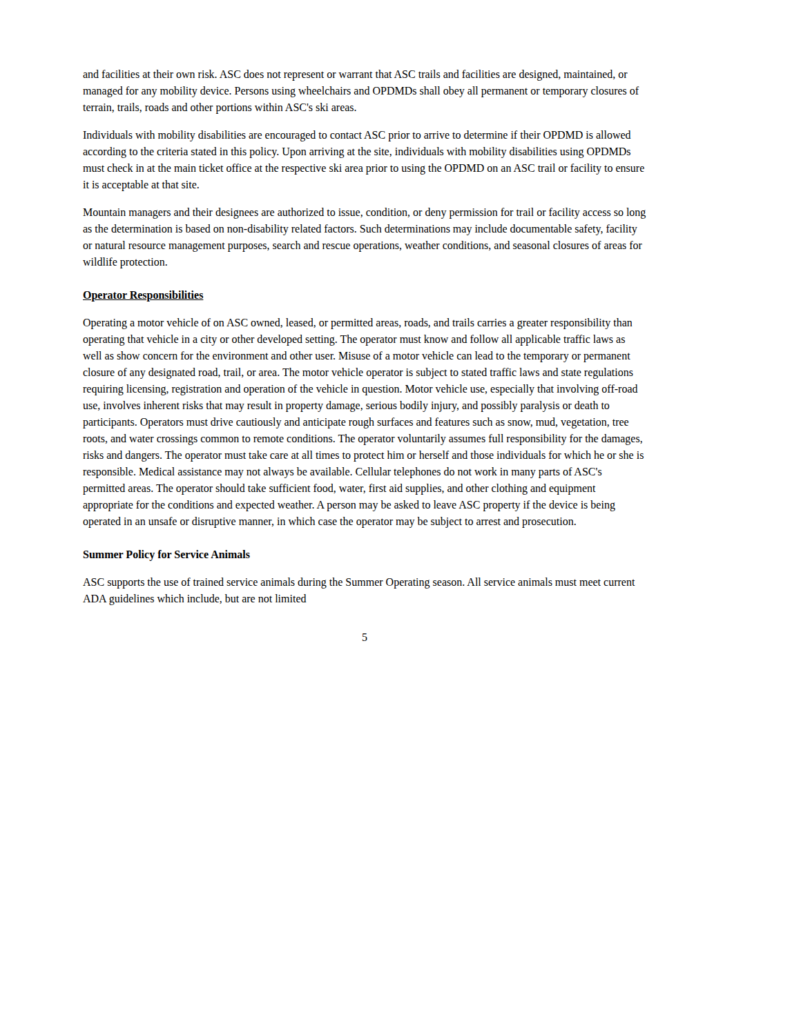and facilities at their own risk. ASC does not represent or warrant that ASC trails and facilities are designed, maintained, or managed for any mobility device. Persons using wheelchairs and OPDMDs shall obey all permanent or temporary closures of terrain, trails, roads and other portions within ASC's ski areas.
Individuals with mobility disabilities are encouraged to contact ASC prior to arrive to determine if their OPDMD is allowed according to the criteria stated in this policy. Upon arriving at the site, individuals with mobility disabilities using OPDMDs must check in at the main ticket office at the respective ski area prior to using the OPDMD on an ASC trail or facility to ensure it is acceptable at that site.
Mountain managers and their designees are authorized to issue, condition, or deny permission for trail or facility access so long as the determination is based on non-disability related factors. Such determinations may include documentable safety, facility or natural resource management purposes, search and rescue operations, weather conditions, and seasonal closures of areas for wildlife protection.
Operator Responsibilities
Operating a motor vehicle of on ASC owned, leased, or permitted areas, roads, and trails carries a greater responsibility than operating that vehicle in a city or other developed setting. The operator must know and follow all applicable traffic laws as well as show concern for the environment and other user. Misuse of a motor vehicle can lead to the temporary or permanent closure of any designated road, trail, or area. The motor vehicle operator is subject to stated traffic laws and state regulations requiring licensing, registration and operation of the vehicle in question. Motor vehicle use, especially that involving off-road use, involves inherent risks that may result in property damage, serious bodily injury, and possibly paralysis or death to participants. Operators must drive cautiously and anticipate rough surfaces and features such as snow, mud, vegetation, tree roots, and water crossings common to remote conditions. The operator voluntarily assumes full responsibility for the damages, risks and dangers. The operator must take care at all times to protect him or herself and those individuals for which he or she is responsible. Medical assistance may not always be available. Cellular telephones do not work in many parts of ASC's permitted areas. The operator should take sufficient food, water, first aid supplies, and other clothing and equipment appropriate for the conditions and expected weather. A person may be asked to leave ASC property if the device is being operated in an unsafe or disruptive manner, in which case the operator may be subject to arrest and prosecution.
Summer Policy for Service Animals
ASC supports the use of trained service animals during the Summer Operating season. All service animals must meet current ADA guidelines which include, but are not limited
5